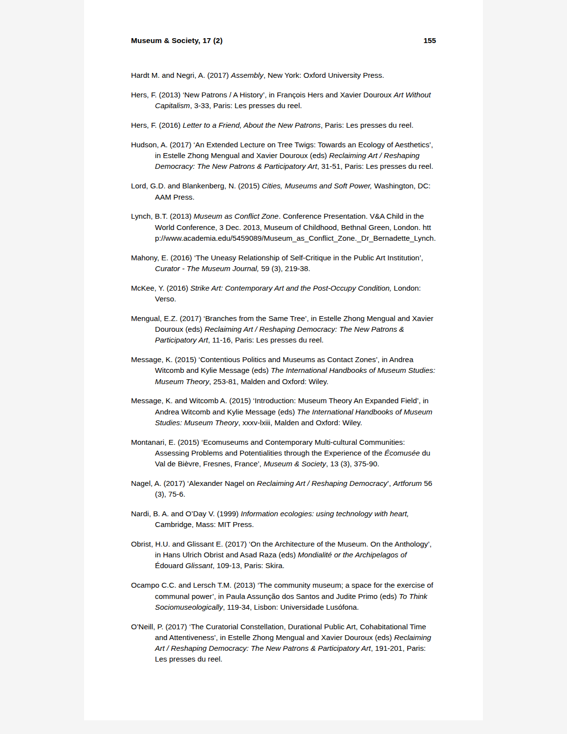Museum & Society, 17 (2) 155
Hardt M. and Negri, A. (2017) Assembly, New York: Oxford University Press.
Hers, F. (2013) ‘New Patrons / A History’, in François Hers and Xavier Douroux Art Without Capitalism, 3-33, Paris: Les presses du reel.
Hers, F. (2016) Letter to a Friend, About the New Patrons, Paris: Les presses du reel.
Hudson, A. (2017) ‘An Extended Lecture on Tree Twigs: Towards an Ecology of Aesthetics’, in Estelle Zhong Mengual and Xavier Douroux (eds) Reclaiming Art / Reshaping Democracy: The New Patrons & Participatory Art, 31-51, Paris: Les presses du reel.
Lord, G.D. and Blankenberg, N. (2015) Cities, Museums and Soft Power, Washington, DC: AAM Press.
Lynch, B.T. (2013) Museum as Conflict Zone. Conference Presentation. V&A Child in the World Conference, 3 Dec. 2013, Museum of Childhood, Bethnal Green, London. http://www.academia.edu/5459089/Museum_as_Conflict_Zone._Dr_Bernadette_Lynch.
Mahony, E. (2016) ‘The Uneasy Relationship of Self-Critique in the Public Art Institution’, Curator - The Museum Journal, 59 (3), 219-38.
McKee, Y. (2016) Strike Art: Contemporary Art and the Post-Occupy Condition, London: Verso.
Mengual, E.Z. (2017) ‘Branches from the Same Tree’, in Estelle Zhong Mengual and Xavier Douroux (eds) Reclaiming Art / Reshaping Democracy: The New Patrons & Participatory Art, 11-16, Paris: Les presses du reel.
Message, K. (2015) ‘Contentious Politics and Museums as Contact Zones’, in Andrea Witcomb and Kylie Message (eds) The International Handbooks of Museum Studies: Museum Theory, 253-81, Malden and Oxford: Wiley.
Message, K. and Witcomb A. (2015) ‘Introduction: Museum Theory An Expanded Field’, in Andrea Witcomb and Kylie Message (eds) The International Handbooks of Museum Studies: Museum Theory, xxxv-lxiii, Malden and Oxford: Wiley.
Montanari, E. (2015) ‘Ecomuseums and Contemporary Multi-cultural Communities: Assessing Problems and Potentialities through the Experience of the Écomusée du Val de Bièvre, Fresnes, France’, Museum & Society, 13 (3), 375-90.
Nagel, A. (2017) ‘Alexander Nagel on Reclaiming Art / Reshaping Democracy’, Artforum 56 (3), 75-6.
Nardi, B. A. and O’Day V. (1999) Information ecologies: using technology with heart, Cambridge, Mass: MIT Press.
Obrist, H.U. and Glissant E. (2017) ‘On the Architecture of the Museum. On the Anthology’, in Hans Ulrich Obrist and Asad Raza (eds) Mondialité or the Archipelagos of Édouard Glissant, 109-13, Paris: Skira.
Ocampo C.C. and Lersch T.M. (2013) ‘The community museum; a space for the exercise of communal power’, in Paula Assunção dos Santos and Judite Primo (eds) To Think Sociomuseologically, 119-34, Lisbon: Universidade Lusófona.
O’Neill, P. (2017) ‘The Curatorial Constellation, Durational Public Art, Cohabitational Time and Attentiveness’, in Estelle Zhong Mengual and Xavier Douroux (eds) Reclaiming Art / Reshaping Democracy: The New Patrons & Participatory Art, 191-201, Paris: Les presses du reel.